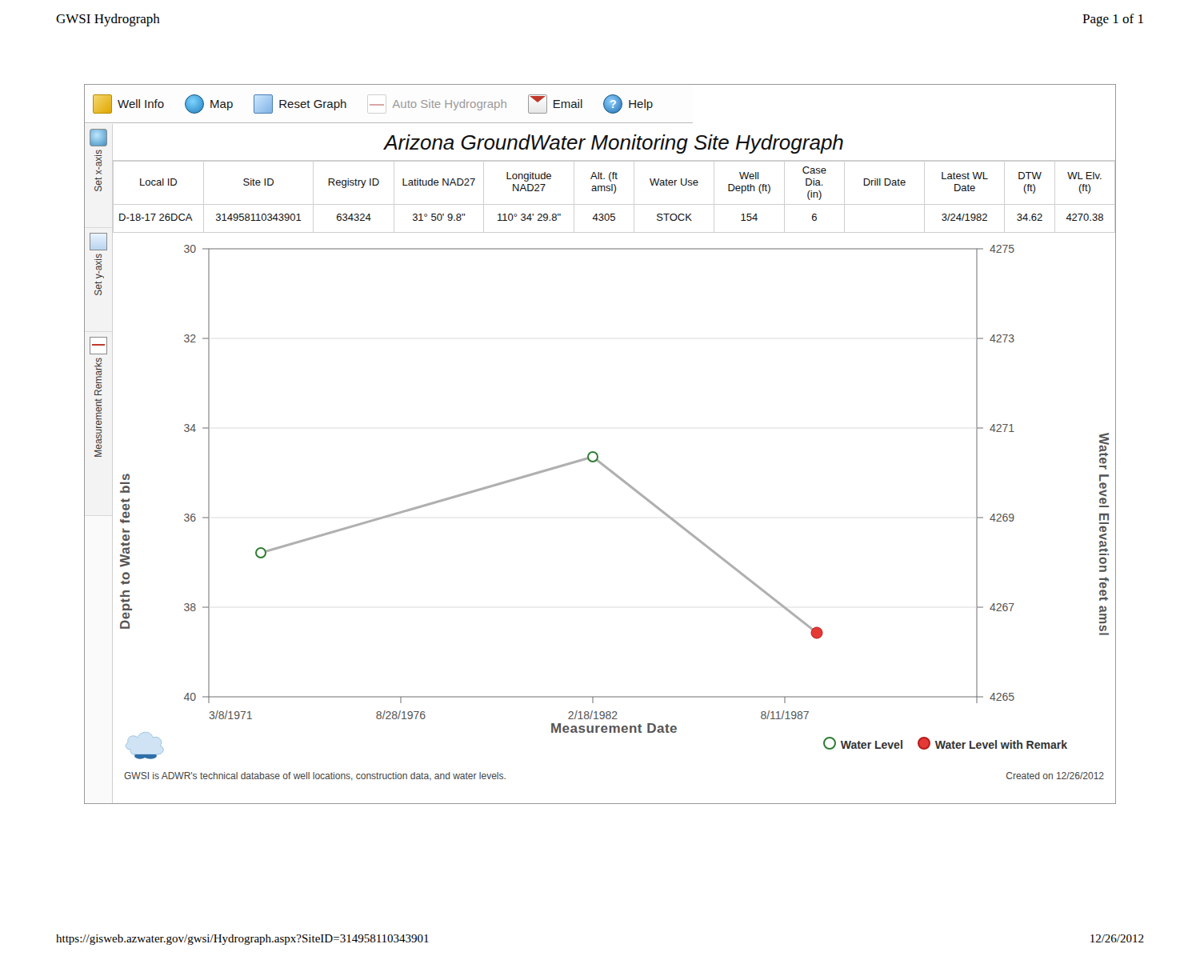GWSI Hydrograph Page 1 of 1
Well Info
Map
Reset Graph
Auto Site Hydrograph
Email
Help
Set x-axis
Set y-axis
Measurement Remarks
Arizona GroundWater Monitoring Site Hydrograph
| Local ID | Site ID | Registry ID | Latitude NAD27 | Longitude NAD27 | Alt. (ft amsl) | Water Use | Well Depth (ft) | Case Dia. (in) | Drill Date | Latest WL Date | DTW (ft) | WL Elv. (ft) |
| --- | --- | --- | --- | --- | --- | --- | --- | --- | --- | --- | --- | --- |
| D-18-17 26DCA | 314958110343901 | 634324 | 31° 50' 9.8" | 110° 34' 29.8" | 4305 | STOCK | 154 | 6 | | 3/24/1982 | 34.62 | 4270.38 |
Depth to Water feet bls
Water Level Elevation feet amsl
Measurement Date
30 32 34 36 38 40 4275 4273 4271 4269 4267 4265 3/8/1971 8/28/1976 2/18/1982 8/11/1987
Water Level Water Level with Remark
GWSI is ADWR's technical database of well locations, construction data, and water levels.
Created on 12/26/2012
https://gisweb.azwater.gov/gwsi/Hydrograph.aspx?SiteID=314958110343901 12/26/2012